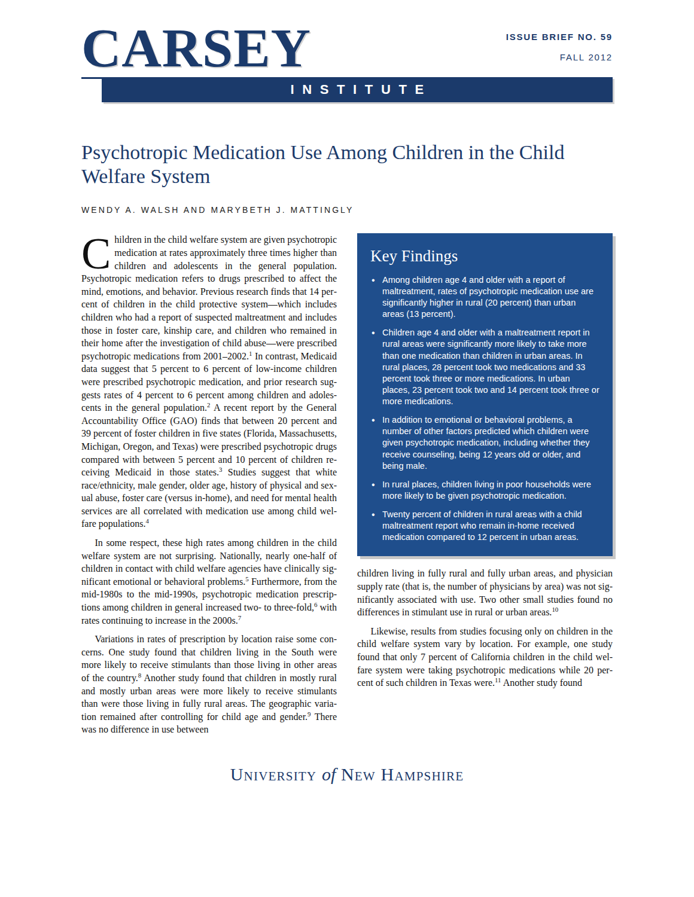CARSEY
ISSUE BRIEF NO. 59
FALL 2012
INSTITUTE
Psychotropic Medication Use Among Children in the Child Welfare System
Wendy A. Walsh and Marybeth J. Mattingly
Children in the child welfare system are given psychotropic medication at rates approximately three times higher than children and adolescents in the general population. Psychotropic medication refers to drugs prescribed to affect the mind, emotions, and behavior. Previous research finds that 14 percent of children in the child protective system—which includes children who had a report of suspected maltreatment and includes those in foster care, kinship care, and children who remained in their home after the investigation of child abuse—were prescribed psychotropic medications from 2001–2002.1 In contrast, Medicaid data suggest that 5 percent to 6 percent of low-income children were prescribed psychotropic medication, and prior research suggests rates of 4 percent to 6 percent among children and adolescents in the general population.2 A recent report by the General Accountability Office (GAO) finds that between 20 percent and 39 percent of foster children in five states (Florida, Massachusetts, Michigan, Oregon, and Texas) were prescribed psychotropic drugs compared with between 5 percent and 10 percent of children receiving Medicaid in those states.3 Studies suggest that white race/ethnicity, male gender, older age, history of physical and sexual abuse, foster care (versus in-home), and need for mental health services are all correlated with medication use among child welfare populations.4
In some respect, these high rates among children in the child welfare system are not surprising. Nationally, nearly one-half of children in contact with child welfare agencies have clinically significant emotional or behavioral problems.5 Furthermore, from the mid-1980s to the mid-1990s, psychotropic medication prescriptions among children in general increased two- to three-fold,6 with rates continuing to increase in the 2000s.7
Variations in rates of prescription by location raise some concerns. One study found that children living in the South were more likely to receive stimulants than those living in other areas of the country.8 Another study found that children in mostly rural and mostly urban areas were more likely to receive stimulants than were those living in fully rural areas. The geographic variation remained after controlling for child age and gender.9 There was no difference in use between
Key Findings
Among children age 4 and older with a report of maltreatment, rates of psychotropic medication use are significantly higher in rural (20 percent) than urban areas (13 percent).
Children age 4 and older with a maltreatment report in rural areas were significantly more likely to take more than one medication than children in urban areas. In rural places, 28 percent took two medications and 33 percent took three or more medications. In urban places, 23 percent took two and 14 percent took three or more medications.
In addition to emotional or behavioral problems, a number of other factors predicted which children were given psychotropic medication, including whether they receive counseling, being 12 years old or older, and being male.
In rural places, children living in poor households were more likely to be given psychotropic medication.
Twenty percent of children in rural areas with a child maltreatment report who remain in-home received medication compared to 12 percent in urban areas.
children living in fully rural and fully urban areas, and physician supply rate (that is, the number of physicians by area) was not significantly associated with use. Two other small studies found no differences in stimulant use in rural or urban areas.10
Likewise, results from studies focusing only on children in the child welfare system vary by location. For example, one study found that only 7 percent of California children in the child welfare system were taking psychotropic medications while 20 percent of such children in Texas were.11 Another study found
University of New Hampshire